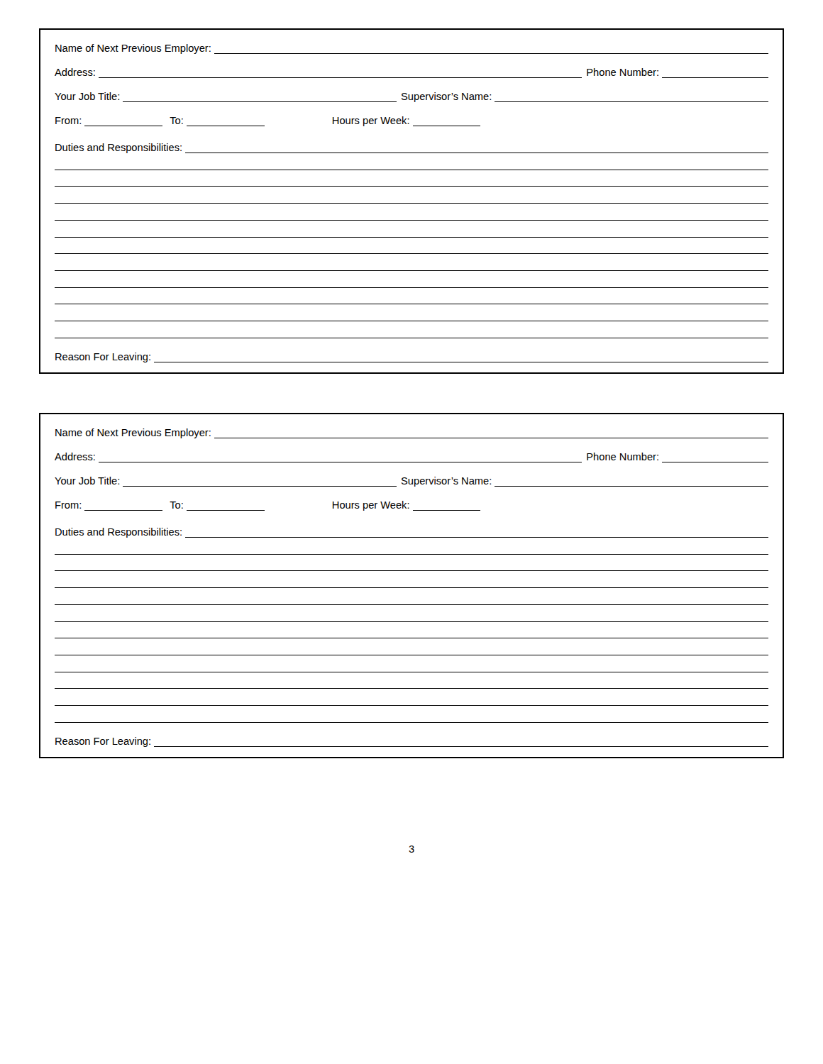Name of Next Previous Employer:
Address: Phone Number:
Your Job Title: Supervisor’s Name:
From: To: Hours per Week:
Duties and Responsibilities:
Reason For Leaving:
Name of Next Previous Employer:
Address: Phone Number:
Your Job Title: Supervisor’s Name:
From: To: Hours per Week:
Duties and Responsibilities:
Reason For Leaving:
3